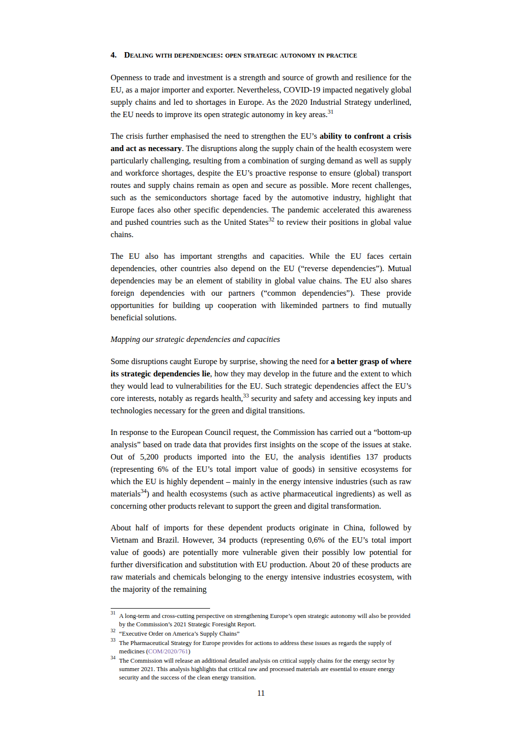4. Dealing with dependencies: open strategic autonomy in practice
Openness to trade and investment is a strength and source of growth and resilience for the EU, as a major importer and exporter. Nevertheless, COVID-19 impacted negatively global supply chains and led to shortages in Europe. As the 2020 Industrial Strategy underlined, the EU needs to improve its open strategic autonomy in key areas.31
The crisis further emphasised the need to strengthen the EU’s ability to confront a crisis and act as necessary. The disruptions along the supply chain of the health ecosystem were particularly challenging, resulting from a combination of surging demand as well as supply and workforce shortages, despite the EU’s proactive response to ensure (global) transport routes and supply chains remain as open and secure as possible. More recent challenges, such as the semiconductors shortage faced by the automotive industry, highlight that Europe faces also other specific dependencies. The pandemic accelerated this awareness and pushed countries such as the United States32 to review their positions in global value chains.
The EU also has important strengths and capacities. While the EU faces certain dependencies, other countries also depend on the EU (“reverse dependencies”). Mutual dependencies may be an element of stability in global value chains. The EU also shares foreign dependencies with our partners (“common dependencies”). These provide opportunities for building up cooperation with likeminded partners to find mutually beneficial solutions.
Mapping our strategic dependencies and capacities
Some disruptions caught Europe by surprise, showing the need for a better grasp of where its strategic dependencies lie, how they may develop in the future and the extent to which they would lead to vulnerabilities for the EU. Such strategic dependencies affect the EU’s core interests, notably as regards health,33 security and safety and accessing key inputs and technologies necessary for the green and digital transitions.
In response to the European Council request, the Commission has carried out a “bottom-up analysis” based on trade data that provides first insights on the scope of the issues at stake. Out of 5,200 products imported into the EU, the analysis identifies 137 products (representing 6% of the EU’s total import value of goods) in sensitive ecosystems for which the EU is highly dependent – mainly in the energy intensive industries (such as raw materials34) and health ecosystems (such as active pharmaceutical ingredients) as well as concerning other products relevant to support the green and digital transformation.
About half of imports for these dependent products originate in China, followed by Vietnam and Brazil. However, 34 products (representing 0,6% of the EU’s total import value of goods) are potentially more vulnerable given their possibly low potential for further diversification and substitution with EU production. About 20 of these products are raw materials and chemicals belonging to the energy intensive industries ecosystem, with the majority of the remaining
31 A long-term and cross-cutting perspective on strengthening Europe’s open strategic autonomy will also be provided by the Commission’s 2021 Strategic Foresight Report.
32 “Executive Order on America’s Supply Chains”
33 The Pharmaceutical Strategy for Europe provides for actions to address these issues as regards the supply of medicines (COM/2020/761)
34 The Commission will release an additional detailed analysis on critical supply chains for the energy sector by summer 2021. This analysis highlights that critical raw and processed materials are essential to ensure energy security and the success of the clean energy transition.
11